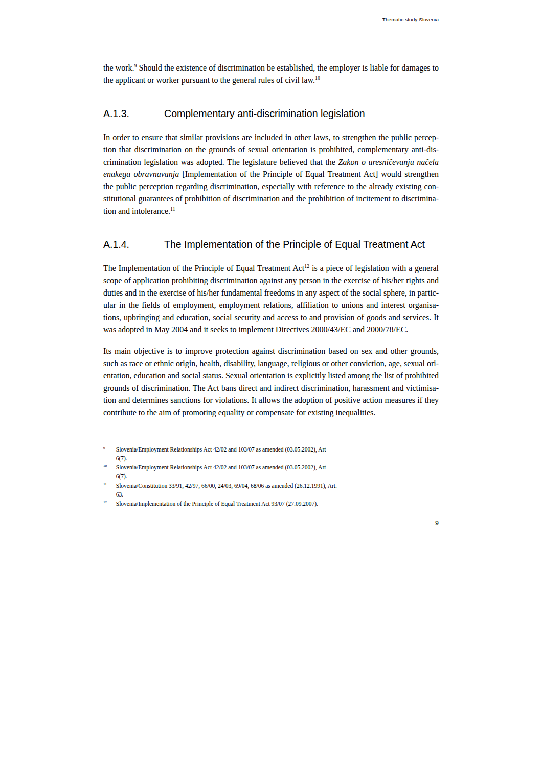Thematic study Slovenia
the work.9 Should the existence of discrimination be established, the employer is liable for damages to the applicant or worker pursuant to the general rules of civil law.10
A.1.3. Complementary anti-discrimination legislation
In order to ensure that similar provisions are included in other laws, to strengthen the public perception that discrimination on the grounds of sexual orientation is prohibited, complementary anti-discrimination legislation was adopted. The legislature believed that the Zakon o uresničevanju načela enakega obravnavanja [Implementation of the Principle of Equal Treatment Act] would strengthen the public perception regarding discrimination, especially with reference to the already existing constitutional guarantees of prohibition of discrimination and the prohibition of incitement to discrimination and intolerance.11
A.1.4. The Implementation of the Principle of Equal Treatment Act
The Implementation of the Principle of Equal Treatment Act12 is a piece of legislation with a general scope of application prohibiting discrimination against any person in the exercise of his/her rights and duties and in the exercise of his/her fundamental freedoms in any aspect of the social sphere, in particular in the fields of employment, employment relations, affiliation to unions and interest organisations, upbringing and education, social security and access to and provision of goods and services. It was adopted in May 2004 and it seeks to implement Directives 2000/43/EC and 2000/78/EC.
Its main objective is to improve protection against discrimination based on sex and other grounds, such as race or ethnic origin, health, disability, language, religious or other conviction, age, sexual orientation, education and social status. Sexual orientation is explicitly listed among the list of prohibited grounds of discrimination. The Act bans direct and indirect discrimination, harassment and victimisation and determines sanctions for violations. It allows the adoption of positive action measures if they contribute to the aim of promoting equality or compensate for existing inequalities.
9 Slovenia/Employment Relationships Act 42/02 and 103/07 as amended (03.05.2002), Art 6(7).
10 Slovenia/Employment Relationships Act 42/02 and 103/07 as amended (03.05.2002), Art 6(7).
11 Slovenia/Constitution 33/91, 42/97, 66/00, 24/03, 69/04, 68/06 as amended (26.12.1991), Art. 63.
12 Slovenia/Implementation of the Principle of Equal Treatment Act 93/07 (27.09.2007).
9